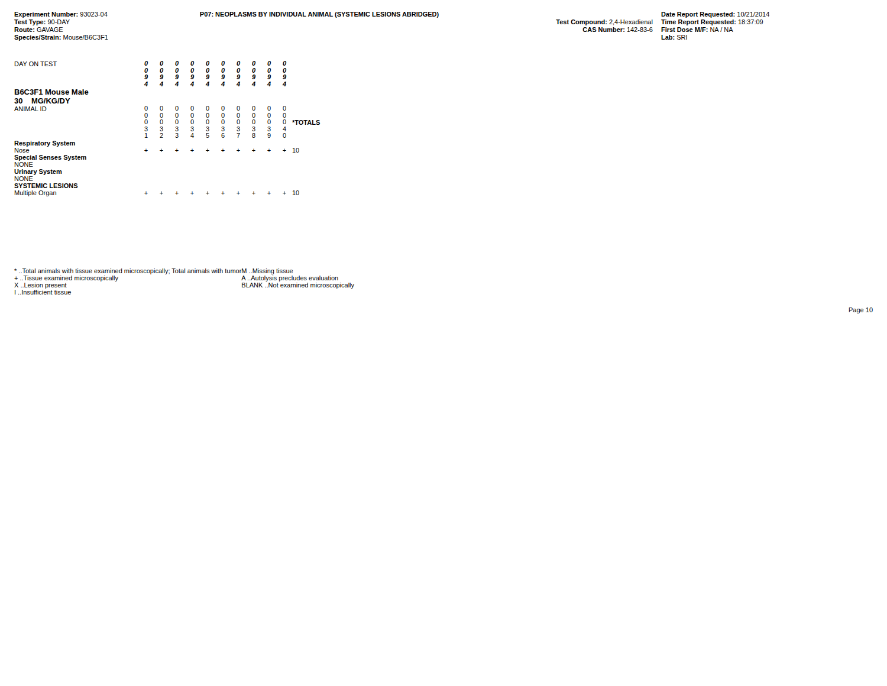| Experiment Number: 93023-04 | P07: NEOPLASMS BY INDIVIDUAL ANIMAL (SYSTEMIC LESIONS ABRIDGED) | Date Report Requested: 10/21/2014 |
| Test Type: 90-DAY | Test Compound: 2,4-Hexadienal | Time Report Requested: 18:37:09 |
| Route: GAVAGE | CAS Number: 142-83-6 | First Dose M/F: NA / NA |
| Species/Strain: Mouse/B6C3F1 | | Lab: SRI |
| DAY ON TEST | 0 0 9 4 | 0 0 9 4 | 0 0 9 4 | 0 0 9 4 | 0 0 9 4 | 0 0 9 4 | 0 0 9 4 | 0 0 9 4 | 0 0 9 4 | 0 0 9 4 | |
| B6C3F1 Mouse Male 30 MG/KG/DY | |
| ANIMAL ID | 0 0 0 3 1 | 0 0 0 3 2 | 0 0 0 3 3 | 0 0 0 3 4 | 0 0 0 3 5 | 0 0 0 3 6 | 0 0 0 3 7 | 0 0 0 3 8 | 0 0 0 3 9 | 0 0 0 4 0 | *TOTALS |
| Respiratory System |
| Nose | + | + | + | + | + | + | + | + | + | + | 10 |
| Special Senses System |
| NONE |
| Urinary System |
| NONE |
| SYSTEMIC LESIONS |
| Multiple Organ | + | + | + | + | + | + | + | + | + | + | 10 |
| * ..Total animals with tissue examined microscopically; Total animals with tumor + ..Tissue examined microscopically X ..Lesion present I ..Insufficient tissue | M ..Missing tissue A ..Autolysis precludes evaluation BLANK ..Not examined microscopically |
Page 10